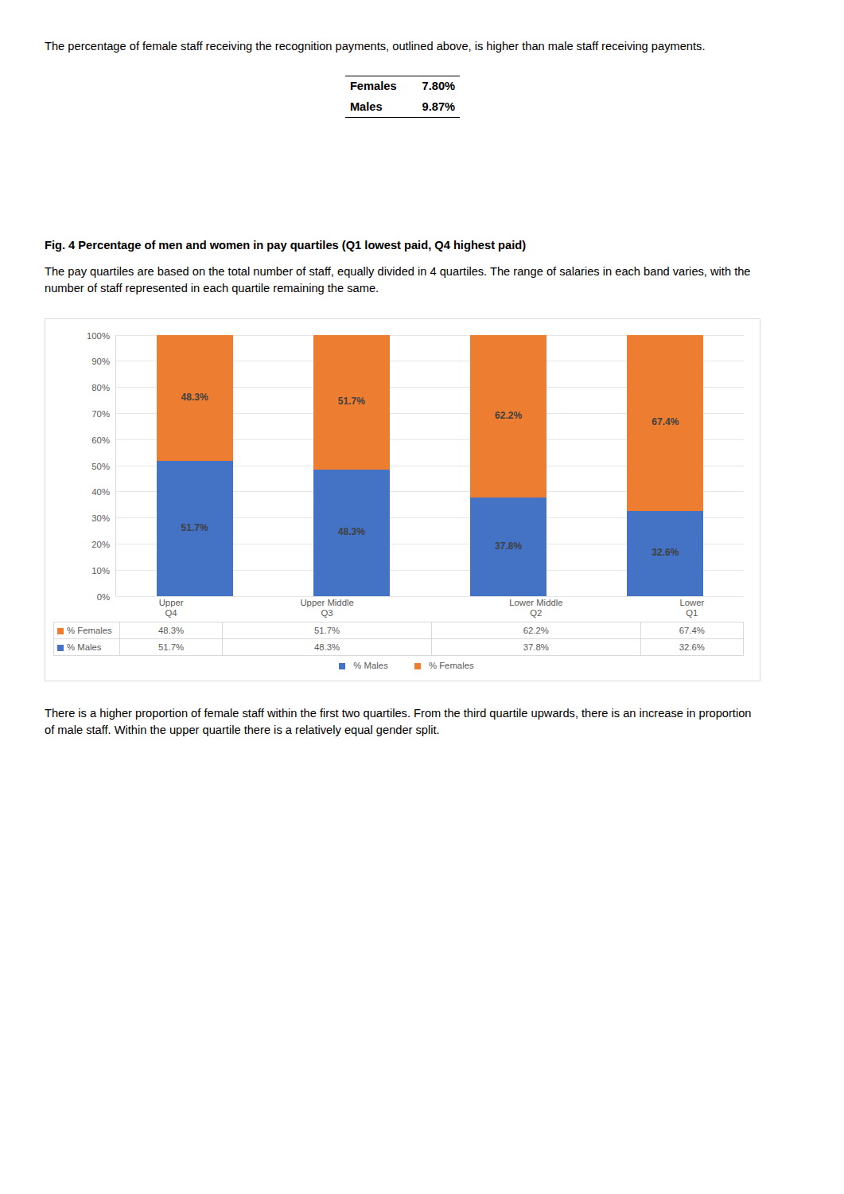The percentage of female staff receiving the recognition payments, outlined above, is higher than male staff receiving payments.
| Females | 7.80% |
| Males | 9.87% |
Fig. 4 Percentage of men and women in pay quartiles (Q1 lowest paid, Q4 highest paid)
The pay quartiles are based on the total number of staff, equally divided in 4 quartiles. The range of salaries in each band varies, with the number of staff represented in each quartile remaining the same.
100%
90%
80%
70%
60%
50%
40%
30%
20%
10%
0%
48.3%
51.7%
51.7%
48.3%
62.2%
37.8%
67.4%
32.6%
| | Upper Q4 | Upper Middle Q3 | Lower Middle Q2 | Lower Q1 |
| % Females | 48.3% | 51.7% | 62.2% | 67.4% |
| % Males | 51.7% | 48.3% | 37.8% | 32.6% |
% Males % Females
There is a higher proportion of female staff within the first two quartiles. From the third quartile upwards, there is an increase in proportion of male staff. Within the upper quartile there is a relatively equal gender split.